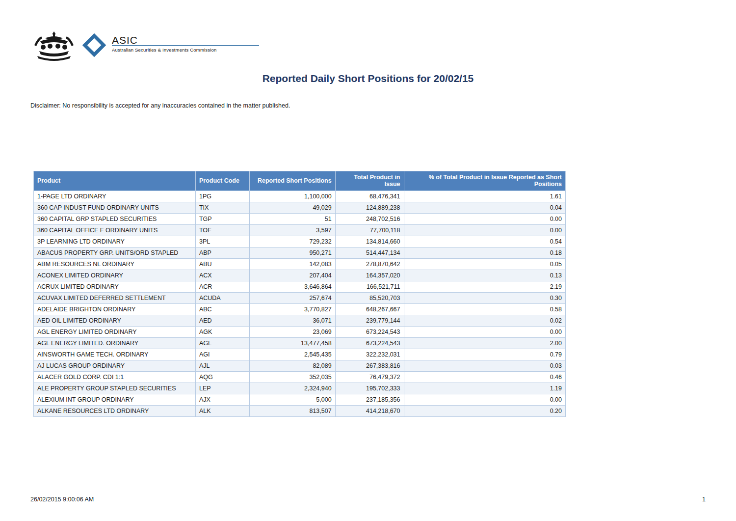ASIC
Australian Securities & Investments Commission
Reported Daily Short Positions for 20/02/15
Disclaimer: No responsibility is accepted for any inaccuracies contained in the matter published.
| Product | Product Code | Reported Short Positions | Total Product in Issue | % of Total Product in Issue Reported as Short Positions |
| --- | --- | --- | --- | --- |
| 1-PAGE LTD ORDINARY | 1PG | 1,100,000 | 68,476,341 | 1.61 |
| 360 CAP INDUST FUND ORDINARY UNITS | TIX | 49,029 | 124,889,238 | 0.04 |
| 360 CAPITAL GRP STAPLED SECURITIES | TGP | 51 | 248,702,516 | 0.00 |
| 360 CAPITAL OFFICE F ORDINARY UNITS | TOF | 3,597 | 77,700,118 | 0.00 |
| 3P LEARNING LTD ORDINARY | 3PL | 729,232 | 134,814,660 | 0.54 |
| ABACUS PROPERTY GRP. UNITS/ORD STAPLED | ABP | 950,271 | 514,447,134 | 0.18 |
| ABM RESOURCES NL ORDINARY | ABU | 142,083 | 278,870,642 | 0.05 |
| ACONEX LIMITED ORDINARY | ACX | 207,404 | 164,357,020 | 0.13 |
| ACRUX LIMITED ORDINARY | ACR | 3,646,864 | 166,521,711 | 2.19 |
| ACUVAX LIMITED DEFERRED SETTLEMENT | ACUDA | 257,674 | 85,520,703 | 0.30 |
| ADELAIDE BRIGHTON ORDINARY | ABC | 3,770,827 | 648,267,667 | 0.58 |
| AED OIL LIMITED ORDINARY | AED | 36,071 | 239,779,144 | 0.02 |
| AGL ENERGY LIMITED ORDINARY | AGK | 23,069 | 673,224,543 | 0.00 |
| AGL ENERGY LIMITED. ORDINARY | AGL | 13,477,458 | 673,224,543 | 2.00 |
| AINSWORTH GAME TECH. ORDINARY | AGI | 2,545,435 | 322,232,031 | 0.79 |
| AJ LUCAS GROUP ORDINARY | AJL | 82,089 | 267,383,816 | 0.03 |
| ALACER GOLD CORP. CDI 1:1 | AQG | 352,035 | 76,479,372 | 0.46 |
| ALE PROPERTY GROUP STAPLED SECURITIES | LEP | 2,324,940 | 195,702,333 | 1.19 |
| ALEXIUM INT GROUP ORDINARY | AJX | 5,000 | 237,185,356 | 0.00 |
| ALKANE RESOURCES LTD ORDINARY | ALK | 813,507 | 414,218,670 | 0.20 |
26/02/2015 9:00:06 AM
1